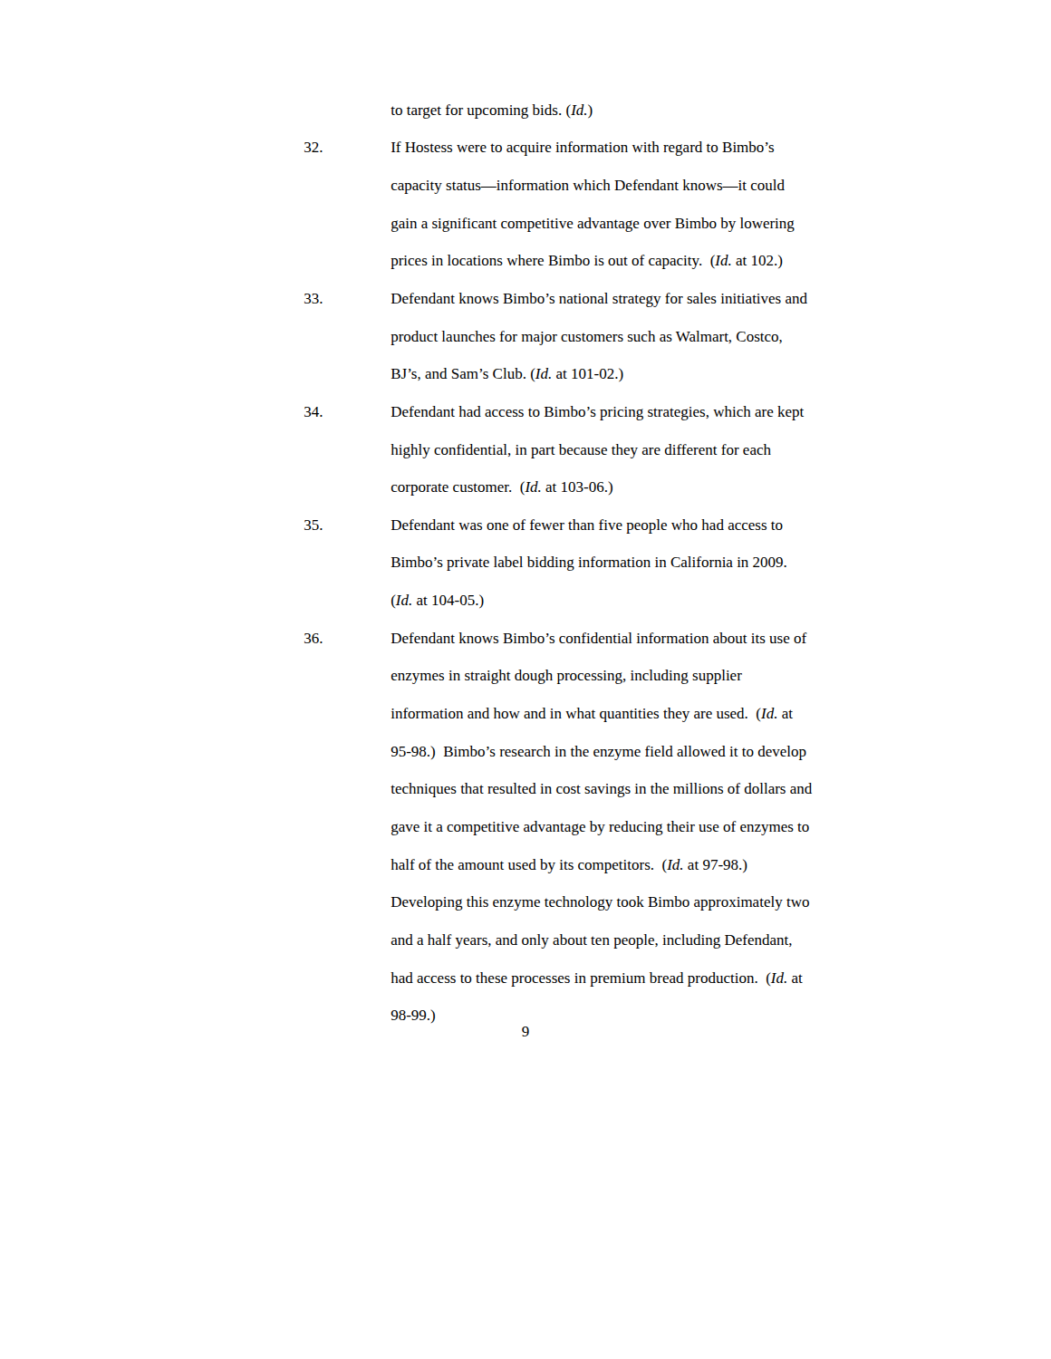to target for upcoming bids. (Id.)
32. If Hostess were to acquire information with regard to Bimbo’s capacity status—information which Defendant knows—it could gain a significant competitive advantage over Bimbo by lowering prices in locations where Bimbo is out of capacity. (Id. at 102.)
33. Defendant knows Bimbo’s national strategy for sales initiatives and product launches for major customers such as Walmart, Costco, BJ’s, and Sam’s Club. (Id. at 101-02.)
34. Defendant had access to Bimbo’s pricing strategies, which are kept highly confidential, in part because they are different for each corporate customer. (Id. at 103-06.)
35. Defendant was one of fewer than five people who had access to Bimbo’s private label bidding information in California in 2009. (Id. at 104-05.)
36. Defendant knows Bimbo’s confidential information about its use of enzymes in straight dough processing, including supplier information and how and in what quantities they are used. (Id. at 95-98.) Bimbo’s research in the enzyme field allowed it to develop techniques that resulted in cost savings in the millions of dollars and gave it a competitive advantage by reducing their use of enzymes to half of the amount used by its competitors. (Id. at 97-98.) Developing this enzyme technology took Bimbo approximately two and a half years, and only about ten people, including Defendant, had access to these processes in premium bread production. (Id. at 98-99.)
9